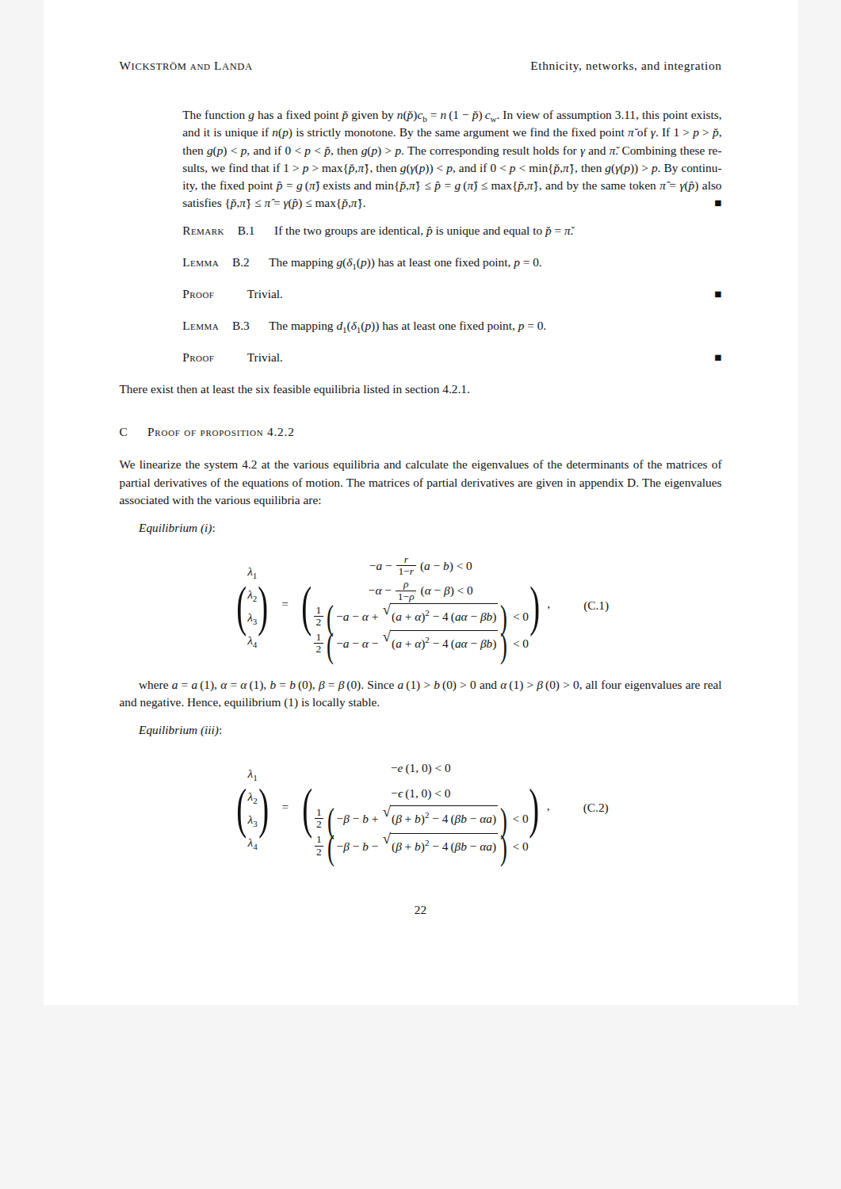WICKSTRÖM and LANDA
Ethnicity, networks, and integration
The function g has a fixed point p̌ given by n(p̌)cb = n (1 − p̌) cw. In view of assumption 3.11, this point exists, and it is unique if n(p) is strictly monotone. By the same argument we find the fixed point π̌ of γ. If 1 > p > p̌, then g(p) < p, and if 0 < p < p̌, then g(p) > p. The corresponding result holds for γ and π̌. Combining these results, we find that if 1 > p > max{p̌,π̌}, then g(γ(p)) < p, and if 0 < p < min{p̌,π̌}, then g(γ(p)) > p. By continuity, the fixed point p̂ = g (π̂) exists and min{p̌,π̌} ≤ p̂ = g (π̂) ≤ max{p̌,π̌}, and by the same token π̂ = γ(p̂) also satisfies {p̌,π̌} ≤ π̂ = γ(p̂) ≤ max{p̌,π̌}.■
Remark B.1 If the two groups are identical, p̂ is unique and equal to p̌ = π̌.
Lemma B.2 The mapping g(δ1(p)) has at least one fixed point, p = 0.
Proof Trivial.■
Lemma B.3 The mapping d1(δ1(p)) has at least one fixed point, p = 0.
Proof Trivial.■
There exist then at least the six feasible equilibria listed in section 4.2.1.
CProof of proposition 4.2.2
We linearize the system 4.2 at the various equilibria and calculate the eigenvalues of the determinants of the matrices of partial derivatives of the equations of motion. The matrices of partial derivatives are given in appendix D. The eigenvalues associated with the various equilibria are:
Equilibrium (i):
(
λ1
λ2
λ3
λ4
) = (
−a − r 1−r (a − b) < 0
−α − ρ 1−ρ (α − β) < 0
12(−a − α + (a + α)2 − 4 (aα − βb)) < 0
12(−a − α − (a + α)2 − 4 (aα − βb)) < 0
) ,
(C.1)
where a = a (1), α = α (1), b = b (0), β = β (0). Since a (1) > b (0) > 0 and α (1) > β (0) > 0, all four eigenvalues are real and negative. Hence, equilibrium (1) is locally stable.
Equilibrium (iii):
(
λ1
λ2
λ3
λ4
) = (
−e (1, 0) < 0
−ϵ (1, 0) < 0
12(−β − b + (β + b)2 − 4 (βb − αa)) < 0
12(−β − b − (β + b)2 − 4 (βb − αa)) < 0
) ,
(C.2)
22